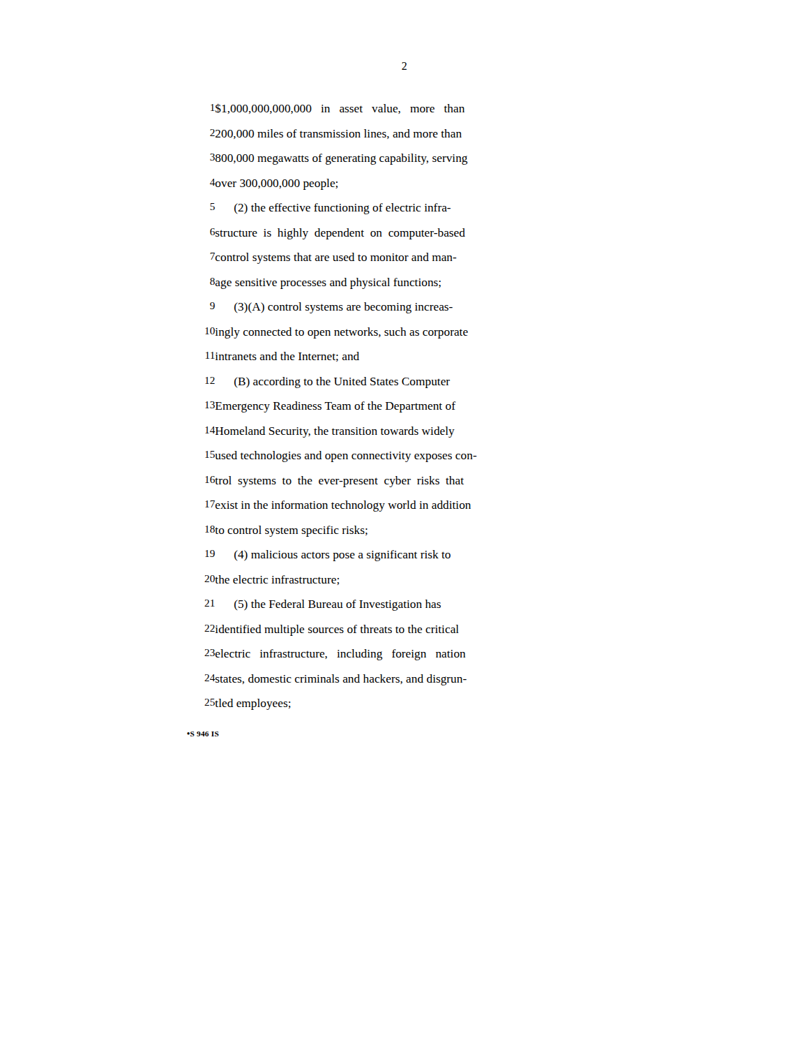2
| 1 | $1,000,000,000,000 in asset value, more than |
| 2 | 200,000 miles of transmission lines, and more than |
| 3 | 800,000 megawatts of generating capability, serving |
| 4 | over 300,000,000 people; |
| 5 | (2) the effective functioning of electric infra- |
| 6 | structure is highly dependent on computer-based |
| 7 | control systems that are used to monitor and man- |
| 8 | age sensitive processes and physical functions; |
| 9 | (3)(A) control systems are becoming increas- |
| 10 | ingly connected to open networks, such as corporate |
| 11 | intranets and the Internet; and |
| 12 | (B) according to the United States Computer |
| 13 | Emergency Readiness Team of the Department of |
| 14 | Homeland Security, the transition towards widely |
| 15 | used technologies and open connectivity exposes con- |
| 16 | trol systems to the ever-present cyber risks that |
| 17 | exist in the information technology world in addition |
| 18 | to control system specific risks; |
| 19 | (4) malicious actors pose a significant risk to |
| 20 | the electric infrastructure; |
| 21 | (5) the Federal Bureau of Investigation has |
| 22 | identified multiple sources of threats to the critical |
| 23 | electric infrastructure, including foreign nation |
| 24 | states, domestic criminals and hackers, and disgrun- |
| 25 | tled employees; |
•S 946 IS